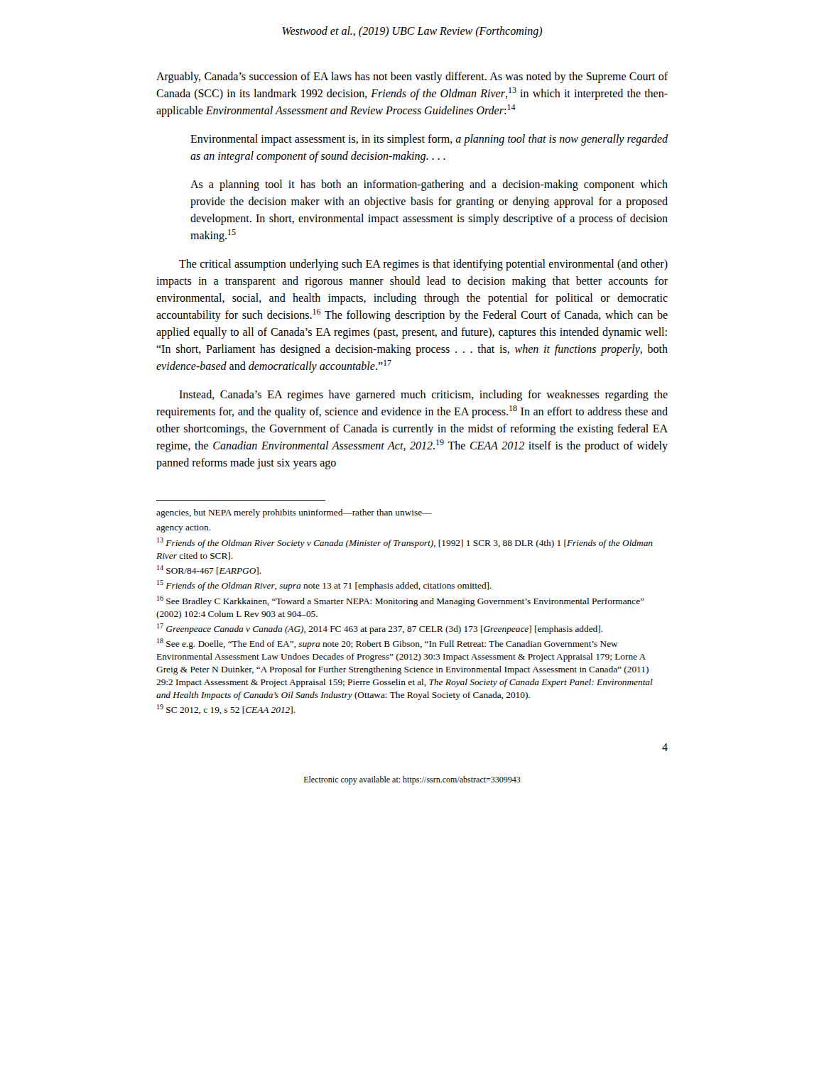Westwood et al., (2019) UBC Law Review (Forthcoming)
Arguably, Canada’s succession of EA laws has not been vastly different. As was noted by the Supreme Court of Canada (SCC) in its landmark 1992 decision, Friends of the Oldman River,13 in which it interpreted the then-applicable Environmental Assessment and Review Process Guidelines Order:14
Environmental impact assessment is, in its simplest form, a planning tool that is now generally regarded as an integral component of sound decision-making. . . .
As a planning tool it has both an information-gathering and a decision-making component which provide the decision maker with an objective basis for granting or denying approval for a proposed development. In short, environmental impact assessment is simply descriptive of a process of decision making.15
The critical assumption underlying such EA regimes is that identifying potential environmental (and other) impacts in a transparent and rigorous manner should lead to decision making that better accounts for environmental, social, and health impacts, including through the potential for political or democratic accountability for such decisions.16 The following description by the Federal Court of Canada, which can be applied equally to all of Canada’s EA regimes (past, present, and future), captures this intended dynamic well: “In short, Parliament has designed a decision-making process . . . that is, when it functions properly, both evidence-based and democratically accountable.”17
Instead, Canada’s EA regimes have garnered much criticism, including for weaknesses regarding the requirements for, and the quality of, science and evidence in the EA process.18 In an effort to address these and other shortcomings, the Government of Canada is currently in the midst of reforming the existing federal EA regime, the Canadian Environmental Assessment Act, 2012.19 The CEAA 2012 itself is the product of widely panned reforms made just six years ago
agencies, but NEPA merely prohibits uninformed—rather than unwise—
agency action.
13 Friends of the Oldman River Society v Canada (Minister of Transport), [1992] 1 SCR 3, 88 DLR (4th) 1 [Friends of the Oldman River cited to SCR].
14 SOR/84-467 [EARPGO].
15 Friends of the Oldman River, supra note 13 at 71 [emphasis added, citations omitted].
16 See Bradley C Karkkainen, “Toward a Smarter NEPA: Monitoring and Managing Government’s Environmental Performance” (2002) 102:4 Colum L Rev 903 at 904–05.
17 Greenpeace Canada v Canada (AG), 2014 FC 463 at para 237, 87 CELR (3d) 173 [Greenpeace] [emphasis added].
18 See e.g. Doelle, “The End of EA”, supra note 20; Robert B Gibson, “In Full Retreat: The Canadian Government’s New Environmental Assessment Law Undoes Decades of Progress” (2012) 30:3 Impact Assessment & Project Appraisal 179; Lorne A Greig & Peter N Duinker, “A Proposal for Further Strengthening Science in Environmental Impact Assessment in Canada” (2011) 29:2 Impact Assessment & Project Appraisal 159; Pierre Gosselin et al, The Royal Society of Canada Expert Panel: Environmental and Health Impacts of Canada’s Oil Sands Industry (Ottawa: The Royal Society of Canada, 2010).
19 SC 2012, c 19, s 52 [CEAA 2012].
4
Electronic copy available at: https://ssrn.com/abstract=3309943